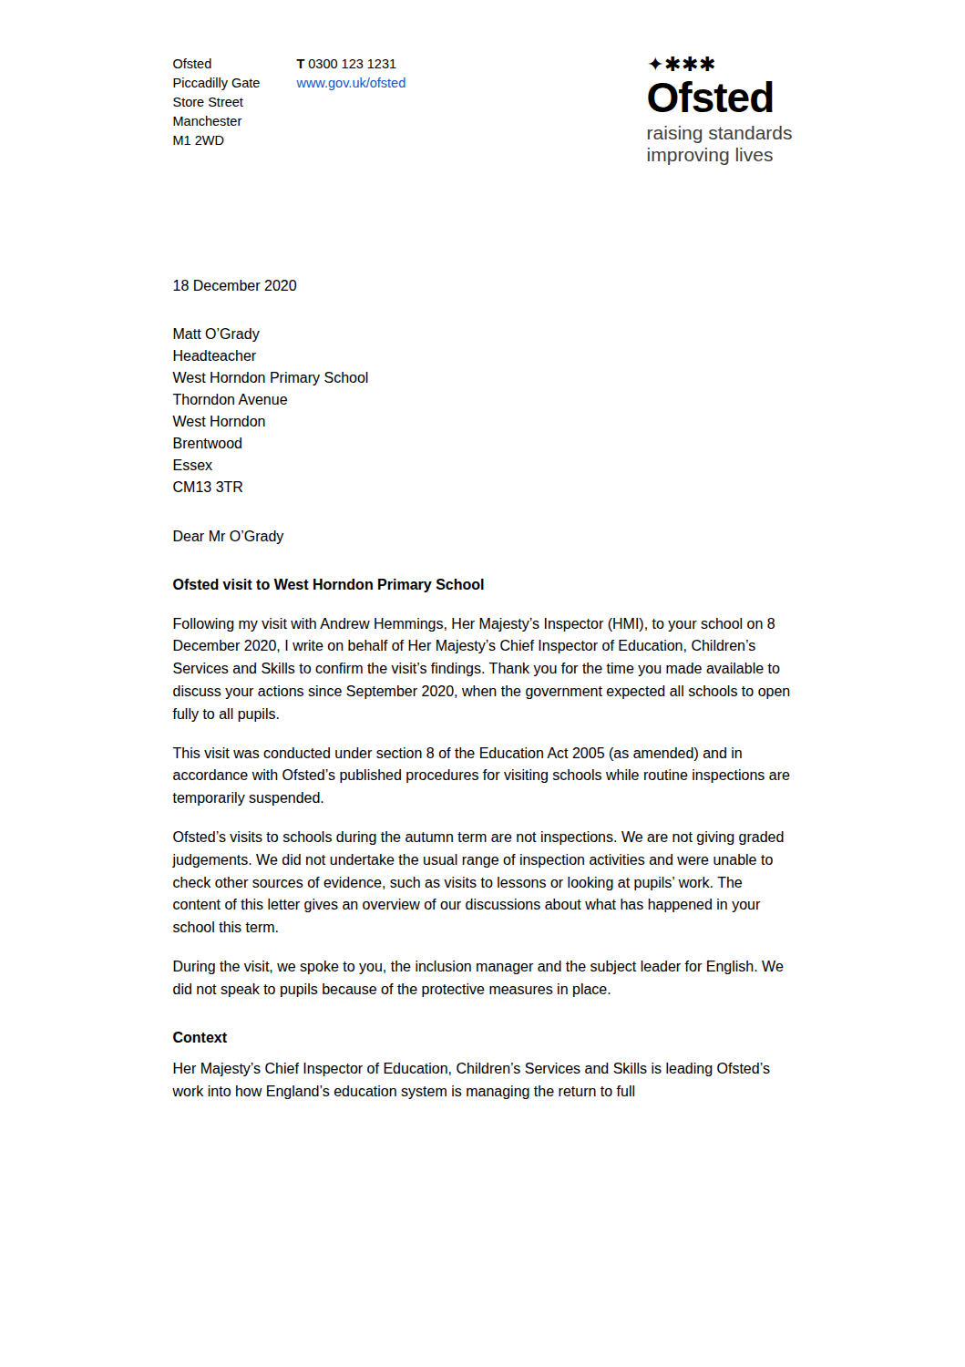Ofsted
Piccadilly Gate
Store Street
Manchester
M1 2WD T 0300 123 1231
www.gov.uk/ofsted
✦✱✱✱
Ofsted
raising standards
improving lives
18 December 2020
Matt O’Grady
Headteacher
West Horndon Primary School
Thorndon Avenue
West Horndon
Brentwood
Essex
CM13 3TR
Dear Mr O’Grady
Ofsted visit to West Horndon Primary School
Following my visit with Andrew Hemmings, Her Majesty’s Inspector (HMI), to your school on 8 December 2020, I write on behalf of Her Majesty’s Chief Inspector of Education, Children’s Services and Skills to confirm the visit’s findings. Thank you for the time you made available to discuss your actions since September 2020, when the government expected all schools to open fully to all pupils.
This visit was conducted under section 8 of the Education Act 2005 (as amended) and in accordance with Ofsted’s published procedures for visiting schools while routine inspections are temporarily suspended.
Ofsted’s visits to schools during the autumn term are not inspections. We are not giving graded judgements. We did not undertake the usual range of inspection activities and were unable to check other sources of evidence, such as visits to lessons or looking at pupils’ work. The content of this letter gives an overview of our discussions about what has happened in your school this term.
During the visit, we spoke to you, the inclusion manager and the subject leader for English. We did not speak to pupils because of the protective measures in place.
Context
Her Majesty’s Chief Inspector of Education, Children’s Services and Skills is leading Ofsted’s work into how England’s education system is managing the return to full